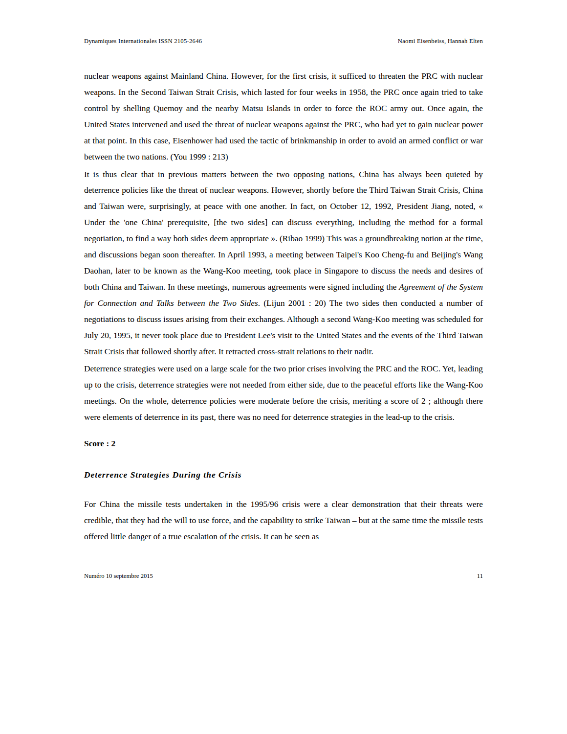Dynamiques Internationales ISSN 2105-2646 Naomi Eisenbeiss, Hannah Elten
nuclear weapons against Mainland China. However, for the first crisis, it sufficed to threaten the PRC with nuclear weapons. In the Second Taiwan Strait Crisis, which lasted for four weeks in 1958, the PRC once again tried to take control by shelling Quemoy and the nearby Matsu Islands in order to force the ROC army out. Once again, the United States intervened and used the threat of nuclear weapons against the PRC, who had yet to gain nuclear power at that point. In this case, Eisenhower had used the tactic of brinkmanship in order to avoid an armed conflict or war between the two nations. (You 1999 : 213)
It is thus clear that in previous matters between the two opposing nations, China has always been quieted by deterrence policies like the threat of nuclear weapons. However, shortly before the Third Taiwan Strait Crisis, China and Taiwan were, surprisingly, at peace with one another. In fact, on October 12, 1992, President Jiang, noted, « Under the 'one China' prerequisite, [the two sides] can discuss everything, including the method for a formal negotiation, to find a way both sides deem appropriate ». (Ribao 1999) This was a groundbreaking notion at the time, and discussions began soon thereafter. In April 1993, a meeting between Taipei's Koo Cheng-fu and Beijing's Wang Daohan, later to be known as the Wang-Koo meeting, took place in Singapore to discuss the needs and desires of both China and Taiwan. In these meetings, numerous agreements were signed including the Agreement of the System for Connection and Talks between the Two Sides. (Lijun 2001 : 20) The two sides then conducted a number of negotiations to discuss issues arising from their exchanges. Although a second Wang-Koo meeting was scheduled for July 20, 1995, it never took place due to President Lee's visit to the United States and the events of the Third Taiwan Strait Crisis that followed shortly after. It retracted cross-strait relations to their nadir.
Deterrence strategies were used on a large scale for the two prior crises involving the PRC and the ROC. Yet, leading up to the crisis, deterrence strategies were not needed from either side, due to the peaceful efforts like the Wang-Koo meetings. On the whole, deterrence policies were moderate before the crisis, meriting a score of 2 ; although there were elements of deterrence in its past, there was no need for deterrence strategies in the lead-up to the crisis.
Score : 2
Deterrence Strategies During the Crisis
For China the missile tests undertaken in the 1995/96 crisis were a clear demonstration that their threats were credible, that they had the will to use force, and the capability to strike Taiwan – but at the same time the missile tests offered little danger of a true escalation of the crisis. It can be seen as
Numéro 10 septembre 2015 11